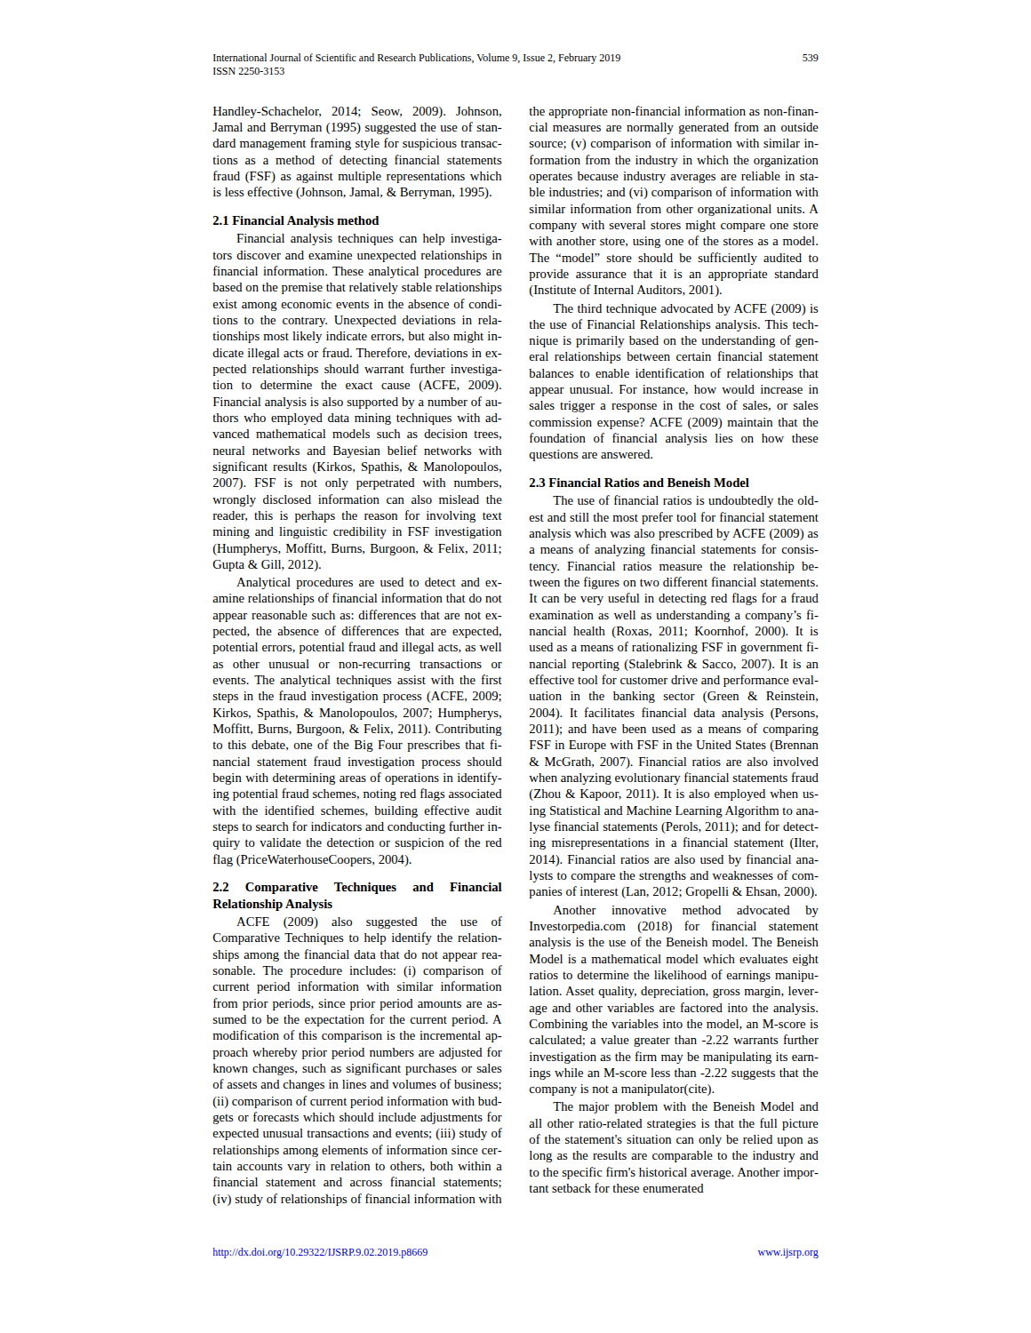International Journal of Scientific and Research Publications, Volume 9, Issue 2, February 2019539
ISSN 2250-3153
Handley-Schachelor, 2014; Seow, 2009). Johnson, Jamal and Berryman (1995) suggested the use of standard management framing style for suspicious transactions as a method of detecting financial statements fraud (FSF) as against multiple representations which is less effective (Johnson, Jamal, & Berryman, 1995).
2.1 Financial Analysis method
Financial analysis techniques can help investigators discover and examine unexpected relationships in financial information. These analytical procedures are based on the premise that relatively stable relationships exist among economic events in the absence of conditions to the contrary. Unexpected deviations in relationships most likely indicate errors, but also might indicate illegal acts or fraud. Therefore, deviations in expected relationships should warrant further investigation to determine the exact cause (ACFE, 2009). Financial analysis is also supported by a number of authors who employed data mining techniques with advanced mathematical models such as decision trees, neural networks and Bayesian belief networks with significant results (Kirkos, Spathis, & Manolopoulos, 2007). FSF is not only perpetrated with numbers, wrongly disclosed information can also mislead the reader, this is perhaps the reason for involving text mining and linguistic credibility in FSF investigation (Humpherys, Moffitt, Burns, Burgoon, & Felix, 2011; Gupta & Gill, 2012).
Analytical procedures are used to detect and examine relationships of financial information that do not appear reasonable such as: differences that are not expected, the absence of differences that are expected, potential errors, potential fraud and illegal acts, as well as other unusual or non-recurring transactions or events. The analytical techniques assist with the first steps in the fraud investigation process (ACFE, 2009; Kirkos, Spathis, & Manolopoulos, 2007; Humpherys, Moffitt, Burns, Burgoon, & Felix, 2011). Contributing to this debate, one of the Big Four prescribes that financial statement fraud investigation process should begin with determining areas of operations in identifying potential fraud schemes, noting red flags associated with the identified schemes, building effective audit steps to search for indicators and conducting further inquiry to validate the detection or suspicion of the red flag (PriceWaterhouseCoopers, 2004).
2.2 Comparative Techniques and Financial Relationship Analysis
ACFE (2009) also suggested the use of Comparative Techniques to help identify the relationships among the financial data that do not appear reasonable. The procedure includes: (i) comparison of current period information with similar information from prior periods, since prior period amounts are assumed to be the expectation for the current period. A modification of this comparison is the incremental approach whereby prior period numbers are adjusted for known changes, such as significant purchases or sales of assets and changes in lines and volumes of business; (ii) comparison of current period information with budgets or forecasts which should include adjustments for expected unusual transactions and events; (iii) study of relationships among elements of information since certain accounts vary in relation to others, both within a financial statement and across financial statements; (iv) study of relationships of financial information with the appropriate non-financial information as non-financial measures are normally generated from an outside source; (v) comparison of information with similar information from the industry in which the organization operates because industry averages are reliable in stable industries; and (vi) comparison of information with similar information from other organizational units. A company with several stores might compare one store with another store, using one of the stores as a model. The “model” store should be sufficiently audited to provide assurance that it is an appropriate standard (Institute of Internal Auditors, 2001).
The third technique advocated by ACFE (2009) is the use of Financial Relationships analysis. This technique is primarily based on the understanding of general relationships between certain financial statement balances to enable identification of relationships that appear unusual. For instance, how would increase in sales trigger a response in the cost of sales, or sales commission expense? ACFE (2009) maintain that the foundation of financial analysis lies on how these questions are answered.
2.3 Financial Ratios and Beneish Model
The use of financial ratios is undoubtedly the oldest and still the most prefer tool for financial statement analysis which was also prescribed by ACFE (2009) as a means of analyzing financial statements for consistency. Financial ratios measure the relationship between the figures on two different financial statements. It can be very useful in detecting red flags for a fraud examination as well as understanding a company’s financial health (Roxas, 2011; Koornhof, 2000). It is used as a means of rationalizing FSF in government financial reporting (Stalebrink & Sacco, 2007). It is an effective tool for customer drive and performance evaluation in the banking sector (Green & Reinstein, 2004). It facilitates financial data analysis (Persons, 2011); and have been used as a means of comparing FSF in Europe with FSF in the United States (Brennan & McGrath, 2007). Financial ratios are also involved when analyzing evolutionary financial statements fraud (Zhou & Kapoor, 2011). It is also employed when using Statistical and Machine Learning Algorithm to analyse financial statements (Perols, 2011); and for detecting misrepresentations in a financial statement (Ilter, 2014). Financial ratios are also used by financial analysts to compare the strengths and weaknesses of companies of interest (Lan, 2012; Gropelli & Ehsan, 2000).
Another innovative method advocated by Investorpedia.com (2018) for financial statement analysis is the use of the Beneish model. The Beneish Model is a mathematical model which evaluates eight ratios to determine the likelihood of earnings manipulation. Asset quality, depreciation, gross margin, leverage and other variables are factored into the analysis. Combining the variables into the model, an M-score is calculated; a value greater than -2.22 warrants further investigation as the firm may be manipulating its earnings while an M-score less than -2.22 suggests that the company is not a manipulator(cite).
The major problem with the Beneish Model and all other ratio-related strategies is that the full picture of the statement's situation can only be relied upon as long as the results are comparable to the industry and to the specific firm's historical average. Another important setback for these enumerated
http://dx.doi.org/10.29322/IJSRP.9.02.2019.p8669 www.ijsrp.org